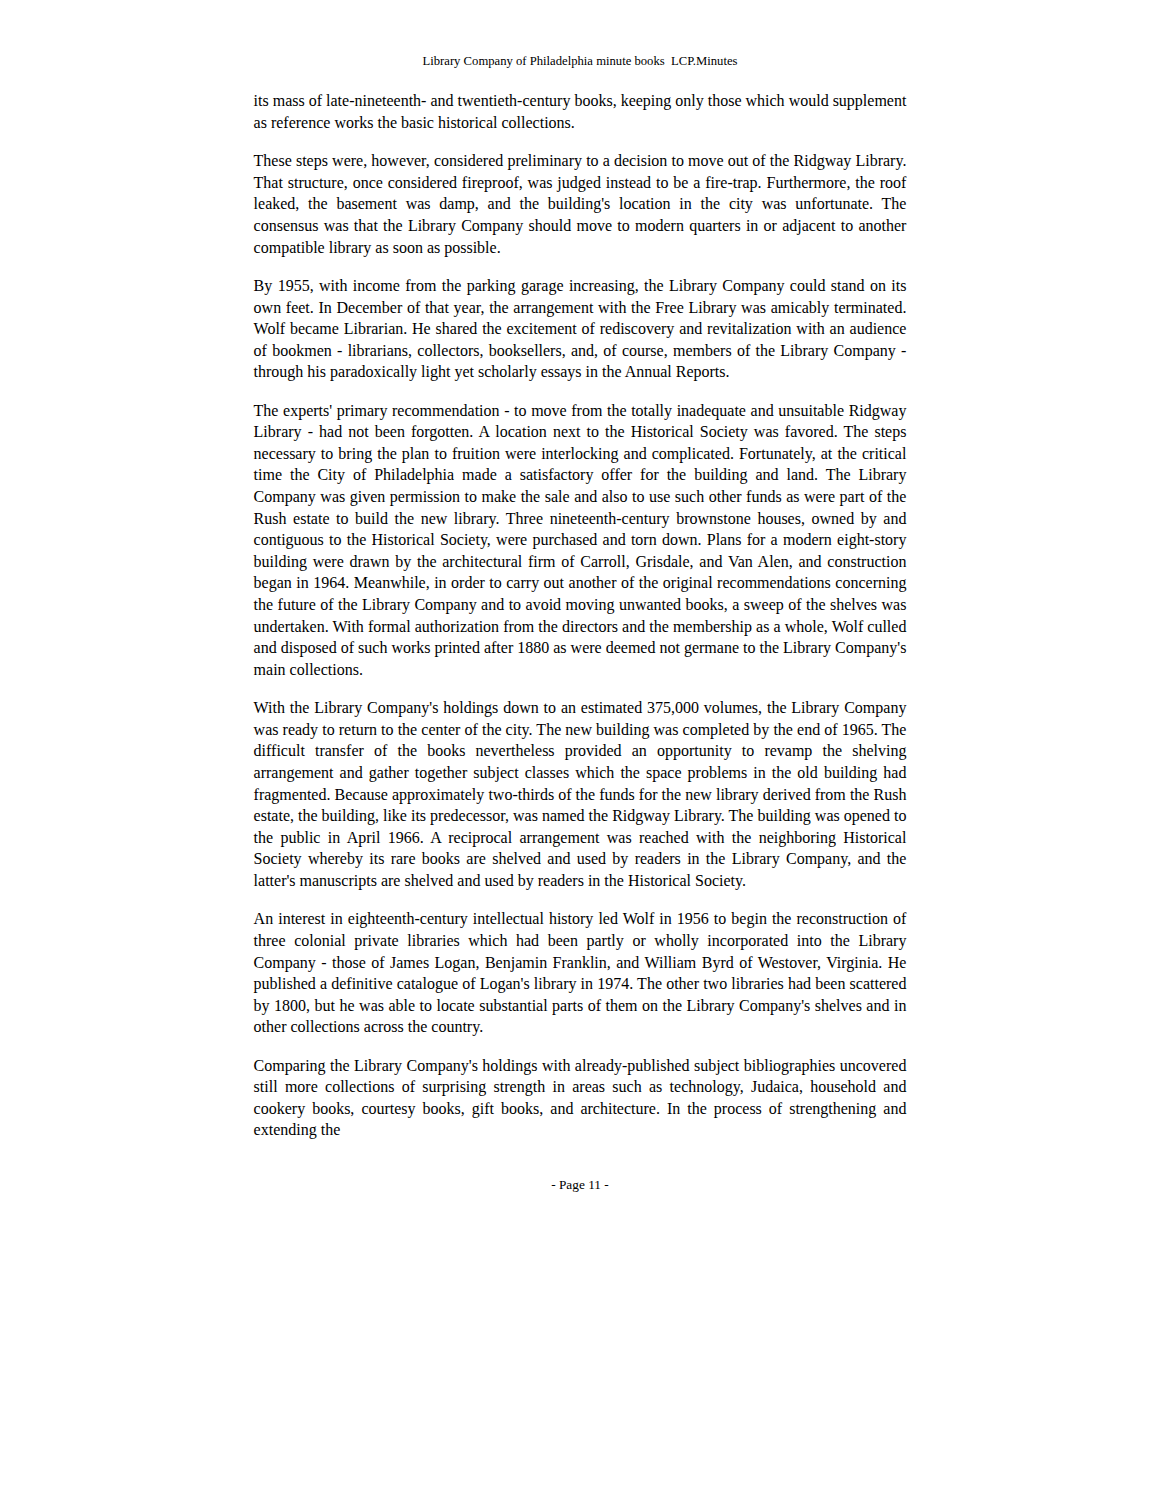Library Company of Philadelphia minute books LCP.Minutes
its mass of late-nineteenth- and twentieth-century books, keeping only those which would supplement as reference works the basic historical collections.
These steps were, however, considered preliminary to a decision to move out of the Ridgway Library. That structure, once considered fireproof, was judged instead to be a fire-trap. Furthermore, the roof leaked, the basement was damp, and the building's location in the city was unfortunate. The consensus was that the Library Company should move to modern quarters in or adjacent to another compatible library as soon as possible.
By 1955, with income from the parking garage increasing, the Library Company could stand on its own feet. In December of that year, the arrangement with the Free Library was amicably terminated. Wolf became Librarian. He shared the excitement of rediscovery and revitalization with an audience of bookmen - librarians, collectors, booksellers, and, of course, members of the Library Company - through his paradoxically light yet scholarly essays in the Annual Reports.
The experts' primary recommendation - to move from the totally inadequate and unsuitable Ridgway Library - had not been forgotten. A location next to the Historical Society was favored. The steps necessary to bring the plan to fruition were interlocking and complicated. Fortunately, at the critical time the City of Philadelphia made a satisfactory offer for the building and land. The Library Company was given permission to make the sale and also to use such other funds as were part of the Rush estate to build the new library. Three nineteenth-century brownstone houses, owned by and contiguous to the Historical Society, were purchased and torn down. Plans for a modern eight-story building were drawn by the architectural firm of Carroll, Grisdale, and Van Alen, and construction began in 1964. Meanwhile, in order to carry out another of the original recommendations concerning the future of the Library Company and to avoid moving unwanted books, a sweep of the shelves was undertaken. With formal authorization from the directors and the membership as a whole, Wolf culled and disposed of such works printed after 1880 as were deemed not germane to the Library Company's main collections.
With the Library Company's holdings down to an estimated 375,000 volumes, the Library Company was ready to return to the center of the city. The new building was completed by the end of 1965. The difficult transfer of the books nevertheless provided an opportunity to revamp the shelving arrangement and gather together subject classes which the space problems in the old building had fragmented. Because approximately two-thirds of the funds for the new library derived from the Rush estate, the building, like its predecessor, was named the Ridgway Library. The building was opened to the public in April 1966. A reciprocal arrangement was reached with the neighboring Historical Society whereby its rare books are shelved and used by readers in the Library Company, and the latter's manuscripts are shelved and used by readers in the Historical Society.
An interest in eighteenth-century intellectual history led Wolf in 1956 to begin the reconstruction of three colonial private libraries which had been partly or wholly incorporated into the Library Company - those of James Logan, Benjamin Franklin, and William Byrd of Westover, Virginia. He published a definitive catalogue of Logan's library in 1974. The other two libraries had been scattered by 1800, but he was able to locate substantial parts of them on the Library Company's shelves and in other collections across the country.
Comparing the Library Company's holdings with already-published subject bibliographies uncovered still more collections of surprising strength in areas such as technology, Judaica, household and cookery books, courtesy books, gift books, and architecture. In the process of strengthening and extending the
- Page 11 -